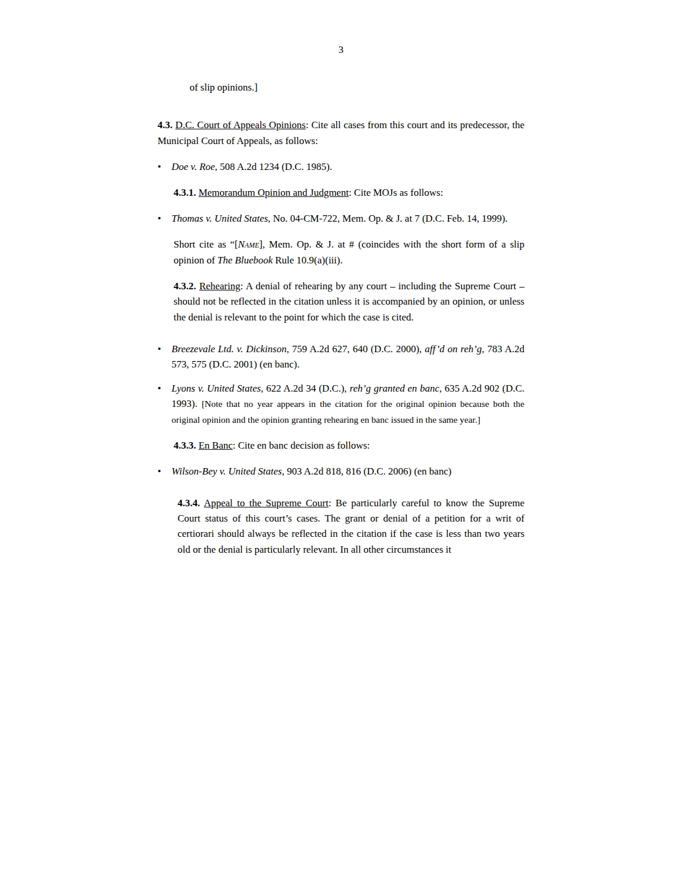3
of slip opinions.]
4.3. D.C. Court of Appeals Opinions: Cite all cases from this court and its predecessor, the Municipal Court of Appeals, as follows:
Doe v. Roe, 508 A.2d 1234 (D.C. 1985).
4.3.1. Memorandum Opinion and Judgment: Cite MOJs as follows:
Thomas v. United States, No. 04-CM-722, Mem. Op. & J. at 7 (D.C. Feb. 14, 1999).
Short cite as “[Name], Mem. Op. & J. at # (coincides with the short form of a slip opinion of The Bluebook Rule 10.9(a)(iii).
4.3.2. Rehearing: A denial of rehearing by any court – including the Supreme Court – should not be reflected in the citation unless it is accompanied by an opinion, or unless the denial is relevant to the point for which the case is cited.
Breezevale Ltd. v. Dickinson, 759 A.2d 627, 640 (D.C. 2000), aff’d on reh’g, 783 A.2d 573, 575 (D.C. 2001) (en banc).
Lyons v. United States, 622 A.2d 34 (D.C.), reh’g granted en banc, 635 A.2d 902 (D.C. 1993). [Note that no year appears in the citation for the original opinion because both the original opinion and the opinion granting rehearing en banc issued in the same year.]
4.3.3. En Banc: Cite en banc decision as follows:
Wilson-Bey v. United States, 903 A.2d 818, 816 (D.C. 2006) (en banc)
4.3.4. Appeal to the Supreme Court: Be particularly careful to know the Supreme Court status of this court’s cases. The grant or denial of a petition for a writ of certiorari should always be reflected in the citation if the case is less than two years old or the denial is particularly relevant. In all other circumstances it